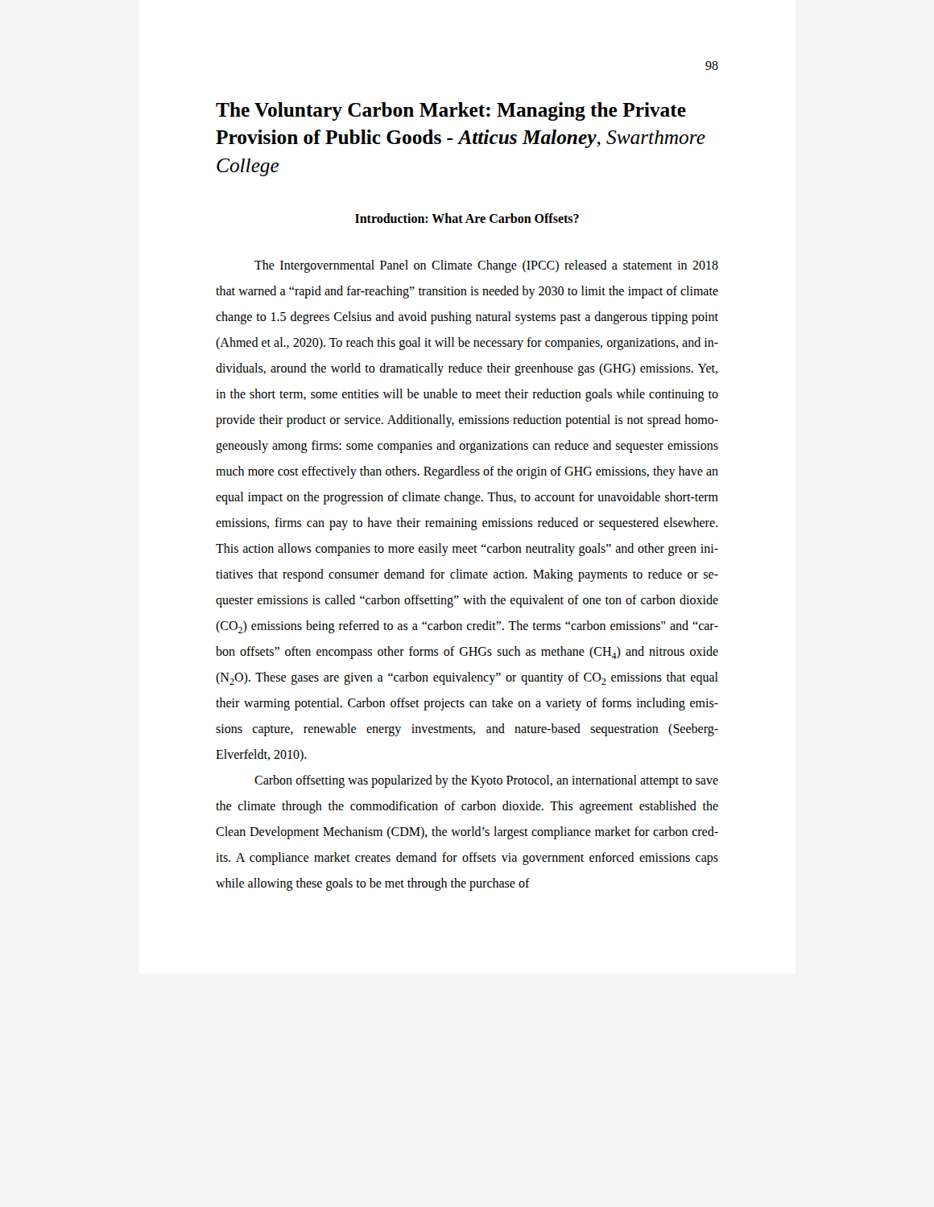98
The Voluntary Carbon Market: Managing the Private Provision of Public Goods - Atticus Maloney, Swarthmore College
Introduction: What Are Carbon Offsets?
The Intergovernmental Panel on Climate Change (IPCC) released a statement in 2018 that warned a “rapid and far-reaching” transition is needed by 2030 to limit the impact of climate change to 1.5 degrees Celsius and avoid pushing natural systems past a dangerous tipping point (Ahmed et al., 2020). To reach this goal it will be necessary for companies, organizations, and individuals, around the world to dramatically reduce their greenhouse gas (GHG) emissions. Yet, in the short term, some entities will be unable to meet their reduction goals while continuing to provide their product or service. Additionally, emissions reduction potential is not spread homogeneously among firms: some companies and organizations can reduce and sequester emissions much more cost effectively than others. Regardless of the origin of GHG emissions, they have an equal impact on the progression of climate change. Thus, to account for unavoidable short-term emissions, firms can pay to have their remaining emissions reduced or sequestered elsewhere. This action allows companies to more easily meet “carbon neutrality goals” and other green initiatives that respond consumer demand for climate action. Making payments to reduce or sequester emissions is called “carbon offsetting” with the equivalent of one ton of carbon dioxide (CO2) emissions being referred to as a “carbon credit”. The terms “carbon emissions" and “carbon offsets” often encompass other forms of GHGs such as methane (CH4) and nitrous oxide (N2O). These gases are given a “carbon equivalency” or quantity of CO2 emissions that equal their warming potential. Carbon offset projects can take on a variety of forms including emissions capture, renewable energy investments, and nature-based sequestration (Seeberg-Elverfeldt, 2010).
Carbon offsetting was popularized by the Kyoto Protocol, an international attempt to save the climate through the commodification of carbon dioxide. This agreement established the Clean Development Mechanism (CDM), the world’s largest compliance market for carbon credits. A compliance market creates demand for offsets via government enforced emissions caps while allowing these goals to be met through the purchase of